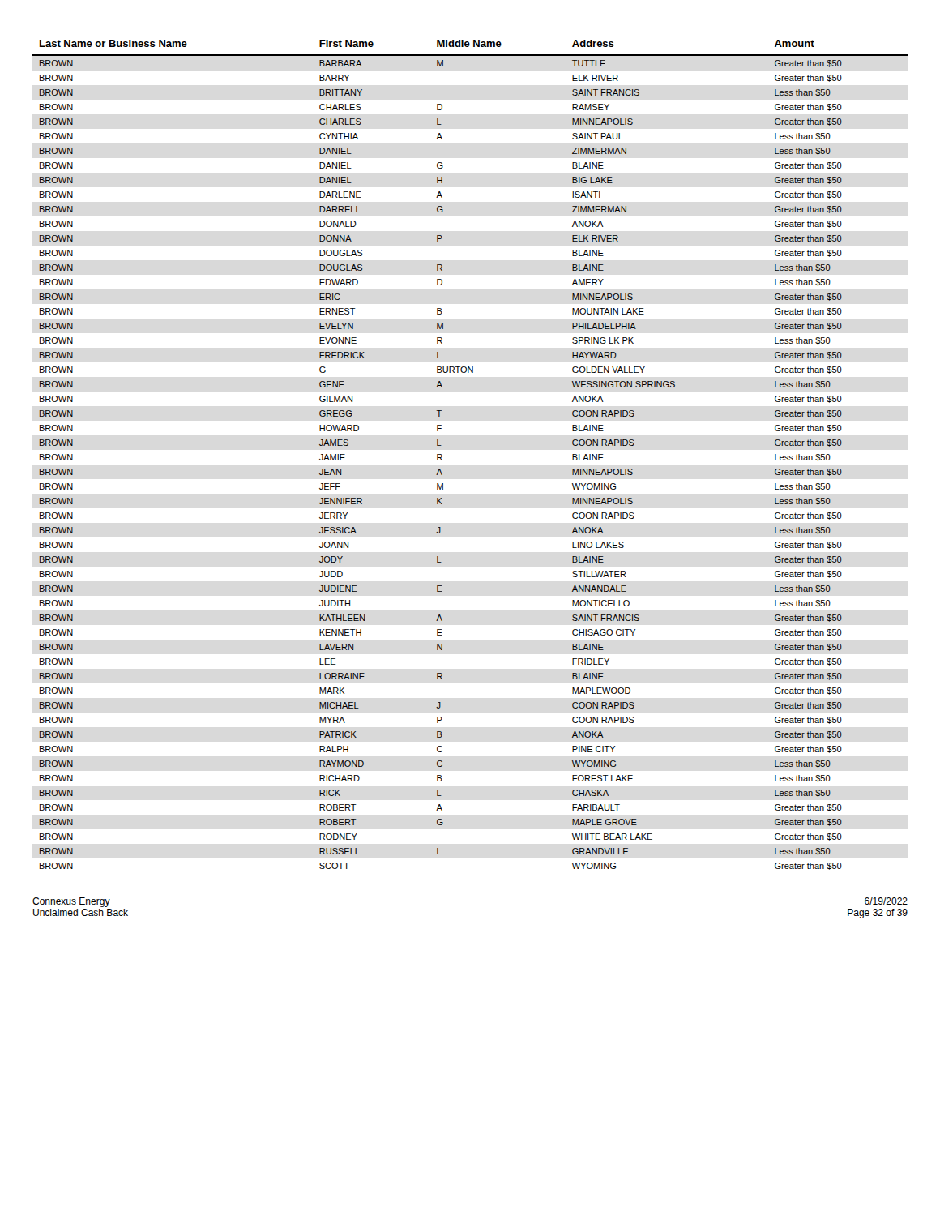| Last Name or Business Name | First Name | Middle Name | Address | Amount |
| --- | --- | --- | --- | --- |
| BROWN | BARBARA | M | TUTTLE | Greater than $50 |
| BROWN | BARRY | | ELK RIVER | Greater than $50 |
| BROWN | BRITTANY | | SAINT FRANCIS | Less than $50 |
| BROWN | CHARLES | D | RAMSEY | Greater than $50 |
| BROWN | CHARLES | L | MINNEAPOLIS | Greater than $50 |
| BROWN | CYNTHIA | A | SAINT PAUL | Less than $50 |
| BROWN | DANIEL | | ZIMMERMAN | Less than $50 |
| BROWN | DANIEL | G | BLAINE | Greater than $50 |
| BROWN | DANIEL | H | BIG LAKE | Greater than $50 |
| BROWN | DARLENE | A | ISANTI | Greater than $50 |
| BROWN | DARRELL | G | ZIMMERMAN | Greater than $50 |
| BROWN | DONALD | | ANOKA | Greater than $50 |
| BROWN | DONNA | P | ELK RIVER | Greater than $50 |
| BROWN | DOUGLAS | | BLAINE | Greater than $50 |
| BROWN | DOUGLAS | R | BLAINE | Less than $50 |
| BROWN | EDWARD | D | AMERY | Less than $50 |
| BROWN | ERIC | | MINNEAPOLIS | Greater than $50 |
| BROWN | ERNEST | B | MOUNTAIN LAKE | Greater than $50 |
| BROWN | EVELYN | M | PHILADELPHIA | Greater than $50 |
| BROWN | EVONNE | R | SPRING LK PK | Less than $50 |
| BROWN | FREDRICK | L | HAYWARD | Greater than $50 |
| BROWN | G | BURTON | GOLDEN VALLEY | Greater than $50 |
| BROWN | GENE | A | WESSINGTON SPRINGS | Less than $50 |
| BROWN | GILMAN | | ANOKA | Greater than $50 |
| BROWN | GREGG | T | COON RAPIDS | Greater than $50 |
| BROWN | HOWARD | F | BLAINE | Greater than $50 |
| BROWN | JAMES | L | COON RAPIDS | Greater than $50 |
| BROWN | JAMIE | R | BLAINE | Less than $50 |
| BROWN | JEAN | A | MINNEAPOLIS | Greater than $50 |
| BROWN | JEFF | M | WYOMING | Less than $50 |
| BROWN | JENNIFER | K | MINNEAPOLIS | Less than $50 |
| BROWN | JERRY | | COON RAPIDS | Greater than $50 |
| BROWN | JESSICA | J | ANOKA | Less than $50 |
| BROWN | JOANN | | LINO LAKES | Greater than $50 |
| BROWN | JODY | L | BLAINE | Greater than $50 |
| BROWN | JUDD | | STILLWATER | Greater than $50 |
| BROWN | JUDIENE | E | ANNANDALE | Less than $50 |
| BROWN | JUDITH | | MONTICELLO | Less than $50 |
| BROWN | KATHLEEN | A | SAINT FRANCIS | Greater than $50 |
| BROWN | KENNETH | E | CHISAGO CITY | Greater than $50 |
| BROWN | LAVERN | N | BLAINE | Greater than $50 |
| BROWN | LEE | | FRIDLEY | Greater than $50 |
| BROWN | LORRAINE | R | BLAINE | Greater than $50 |
| BROWN | MARK | | MAPLEWOOD | Greater than $50 |
| BROWN | MICHAEL | J | COON RAPIDS | Greater than $50 |
| BROWN | MYRA | P | COON RAPIDS | Greater than $50 |
| BROWN | PATRICK | B | ANOKA | Greater than $50 |
| BROWN | RALPH | C | PINE CITY | Greater than $50 |
| BROWN | RAYMOND | C | WYOMING | Less than $50 |
| BROWN | RICHARD | B | FOREST LAKE | Less than $50 |
| BROWN | RICK | L | CHASKA | Less than $50 |
| BROWN | ROBERT | A | FARIBAULT | Greater than $50 |
| BROWN | ROBERT | G | MAPLE GROVE | Greater than $50 |
| BROWN | RODNEY | | WHITE BEAR LAKE | Greater than $50 |
| BROWN | RUSSELL | L | GRANDVILLE | Less than $50 |
| BROWN | SCOTT | | WYOMING | Greater than $50 |
Connexus Energy
Unclaimed Cash Back
6/19/2022
Page 32 of 39